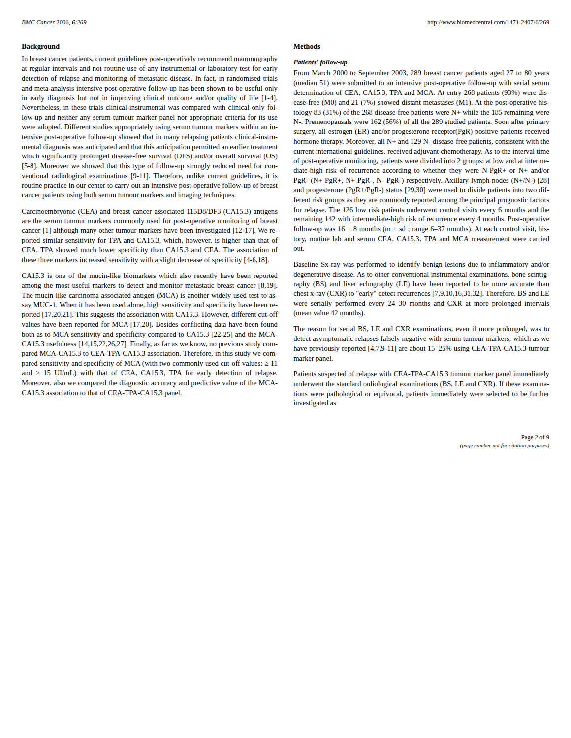BMC Cancer 2006, 6:269
http://www.biomedcentral.com/1471-2407/6/269
Background
In breast cancer patients, current guidelines post-operatively recommend mammography at regular intervals and not routine use of any instrumental or laboratory test for early detection of relapse and monitoring of metastatic disease. In fact, in randomised trials and meta-analysis intensive post-operative follow-up has been shown to be useful only in early diagnosis but not in improving clinical outcome and/or quality of life [1-4]. Nevertheless, in these trials clinical-instrumental was compared with clinical only follow-up and neither any serum tumour marker panel nor appropriate criteria for its use were adopted. Different studies appropriately using serum tumour markers within an intensive post-operative follow-up showed that in many relapsing patients clinical-instrumental diagnosis was anticipated and that this anticipation permitted an earlier treatment which significantly prolonged disease-free survival (DFS) and/or overall survival (OS) [5-8]. Moreover we showed that this type of follow-up strongly reduced need for conventional radiological examinations [9-11]. Therefore, unlike current guidelines, it is routine practice in our center to carry out an intensive post-operative follow-up of breast cancer patients using both serum tumour markers and imaging techniques.
Carcinoembryonic (CEA) and breast cancer associated 115D8/DF3 (CA15.3) antigens are the serum tumour markers commonly used for post-operative monitoring of breast cancer [1] although many other tumour markers have been investigated [12-17]. We reported similar sensitivity for TPA and CA15.3, which, however, is higher than that of CEA. TPA showed much lower specificity than CA15.3 and CEA. The association of these three markers increased sensitivity with a slight decrease of specificity [4-6,18].
CA15.3 is one of the mucin-like biomarkers which also recently have been reported among the most useful markers to detect and monitor metastatic breast cancer [8,19]. The mucin-like carcinoma associated antigen (MCA) is another widely used test to assay MUC-1. When it has been used alone, high sensitivity and specificity have been reported [17,20,21]. This suggests the association with CA15.3. However, different cut-off values have been reported for MCA [17,20]. Besides conflicting data have been found both as to MCA sensitivity and specificity compared to CA15.3 [22-25] and the MCA-CA15.3 usefulness [14,15,22,26,27]. Finally, as far as we know, no previous study compared MCA-CA15.3 to CEA-TPA-CA15.3 association. Therefore, in this study we compared sensitivity and specificity of MCA (with two commonly used cut-off values: ≥ 11 and ≥ 15 UI/mL) with that of CEA, CA15.3, TPA for early detection of relapse. Moreover, also we compared the diagnostic accuracy and predictive value of the MCA-CA15.3 association to that of CEA-TPA-CA15.3 panel.
Methods
Patients' follow-up
From March 2000 to September 2003, 289 breast cancer patients aged 27 to 80 years (median 51) were submitted to an intensive post-operative follow-up with serial serum determination of CEA, CA15.3, TPA and MCA. At entry 268 patients (93%) were disease-free (M0) and 21 (7%) showed distant metastases (M1). At the post-operative histology 83 (31%) of the 268 disease-free patients were N+ while the 185 remaining were N-. Premenopausals were 162 (56%) of all the 289 studied patients. Soon after primary surgery, all estrogen (ER) and/or progesterone receptor(PgR) positive patients received hormone therapy. Moreover, all N+ and 129 N- disease-free patients, consistent with the current international guidelines, received adjuvant chemotherapy. As to the interval time of post-operative monitoring, patients were divided into 2 groups: at low and at intermediate-high risk of recurrence according to whether they were N-PgR+ or N+ and/or PgR- (N+ PgR+, N+ PgR-, N- PgR-) respectively. Axillary lymph-nodes (N+/N-) [28] and progesterone (PgR+/PgR-) status [29,30] were used to divide patients into two different risk groups as they are commonly reported among the principal prognostic factors for relapse. The 126 low risk patients underwent control visits every 6 months and the remaining 142 with intermediate-high risk of recurrence every 4 months. Post-operative follow-up was 16 ± 8 months (m ± sd ; range 6–37 months). At each control visit, history, routine lab and serum CEA, CA15.3, TPA and MCA measurement were carried out.
Baseline Sx-ray was performed to identify benign lesions due to inflammatory and/or degenerative disease. As to other conventional instrumental examinations, bone scintigraphy (BS) and liver echography (LE) have been reported to be more accurate than chest x-ray (CXR) to "early" detect recurrences [7,9,10,16,31,32]. Therefore, BS and LE were serially performed every 24–30 months and CXR at more prolonged intervals (mean value 42 months).
The reason for serial BS, LE and CXR examinations, even if more prolonged, was to detect asymptomatic relapses falsely negative with serum tumour markers, which as we have previously reported [4,7,9-11] are about 15–25% using CEA-TPA-CA15.3 tumour marker panel.
Patients suspected of relapse with CEA-TPA-CA15.3 tumour marker panel immediately underwent the standard radiological examinations (BS, LE and CXR). If these examinations were pathological or equivocal, patients immediately were selected to be further investigated as
Page 2 of 9
(page number not for citation purposes)